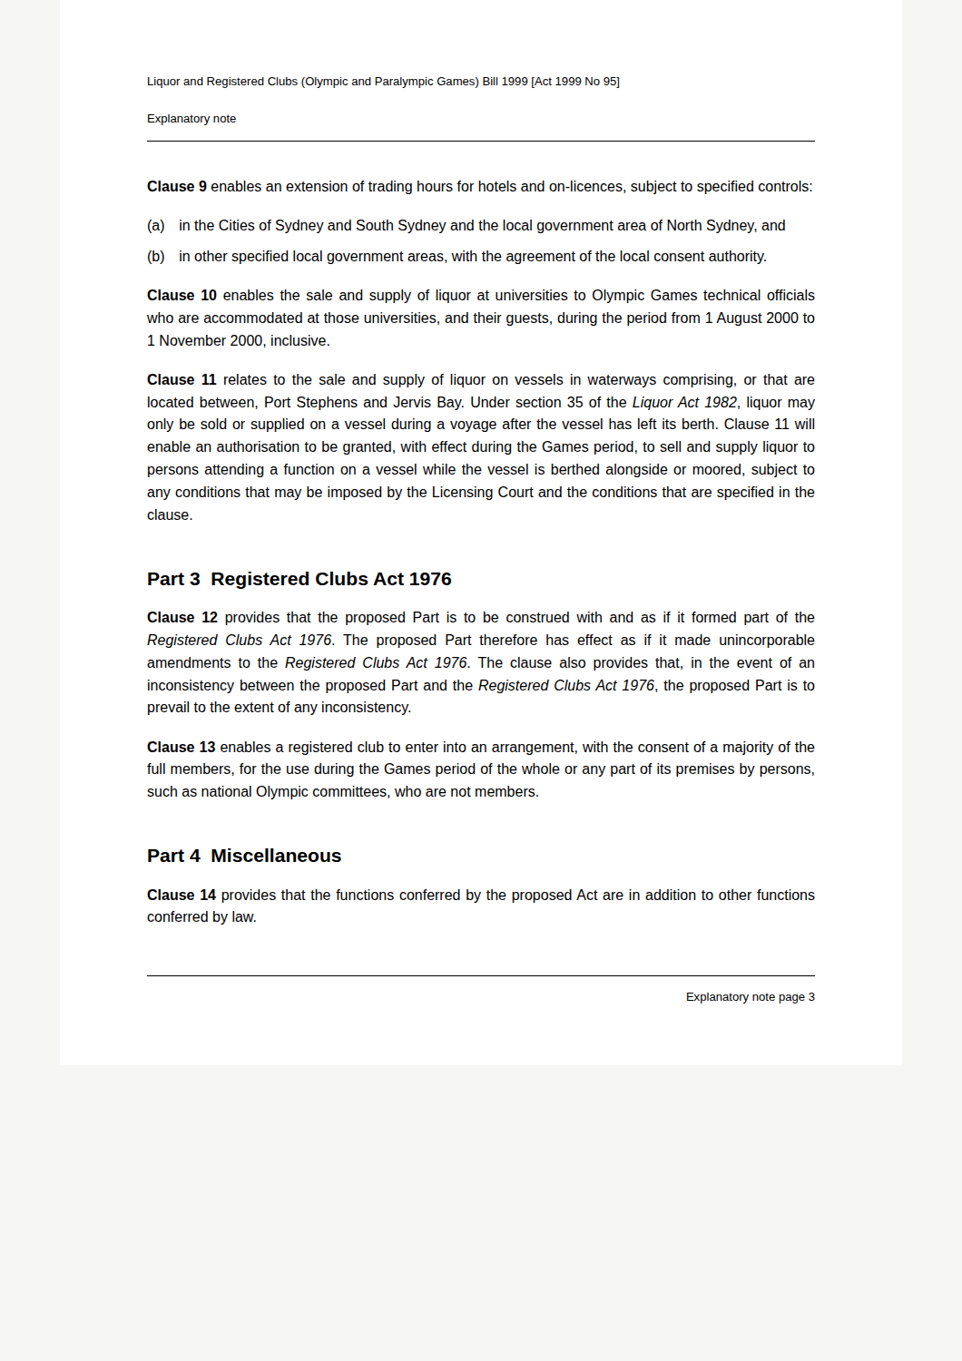Liquor and Registered Clubs (Olympic and Paralympic Games) Bill 1999 [Act 1999 No 95]
Explanatory note
Clause 9 enables an extension of trading hours for hotels and on-licences, subject to specified controls:
(a) in the Cities of Sydney and South Sydney and the local government area of North Sydney, and
(b) in other specified local government areas, with the agreement of the local consent authority.
Clause 10 enables the sale and supply of liquor at universities to Olympic Games technical officials who are accommodated at those universities, and their guests, during the period from 1 August 2000 to 1 November 2000, inclusive.
Clause 11 relates to the sale and supply of liquor on vessels in waterways comprising, or that are located between, Port Stephens and Jervis Bay. Under section 35 of the Liquor Act 1982, liquor may only be sold or supplied on a vessel during a voyage after the vessel has left its berth. Clause 11 will enable an authorisation to be granted, with effect during the Games period, to sell and supply liquor to persons attending a function on a vessel while the vessel is berthed alongside or moored, subject to any conditions that may be imposed by the Licensing Court and the conditions that are specified in the clause.
Part 3 Registered Clubs Act 1976
Clause 12 provides that the proposed Part is to be construed with and as if it formed part of the Registered Clubs Act 1976. The proposed Part therefore has effect as if it made unincorporable amendments to the Registered Clubs Act 1976. The clause also provides that, in the event of an inconsistency between the proposed Part and the Registered Clubs Act 1976, the proposed Part is to prevail to the extent of any inconsistency.
Clause 13 enables a registered club to enter into an arrangement, with the consent of a majority of the full members, for the use during the Games period of the whole or any part of its premises by persons, such as national Olympic committees, who are not members.
Part 4 Miscellaneous
Clause 14 provides that the functions conferred by the proposed Act are in addition to other functions conferred by law.
Explanatory note page 3